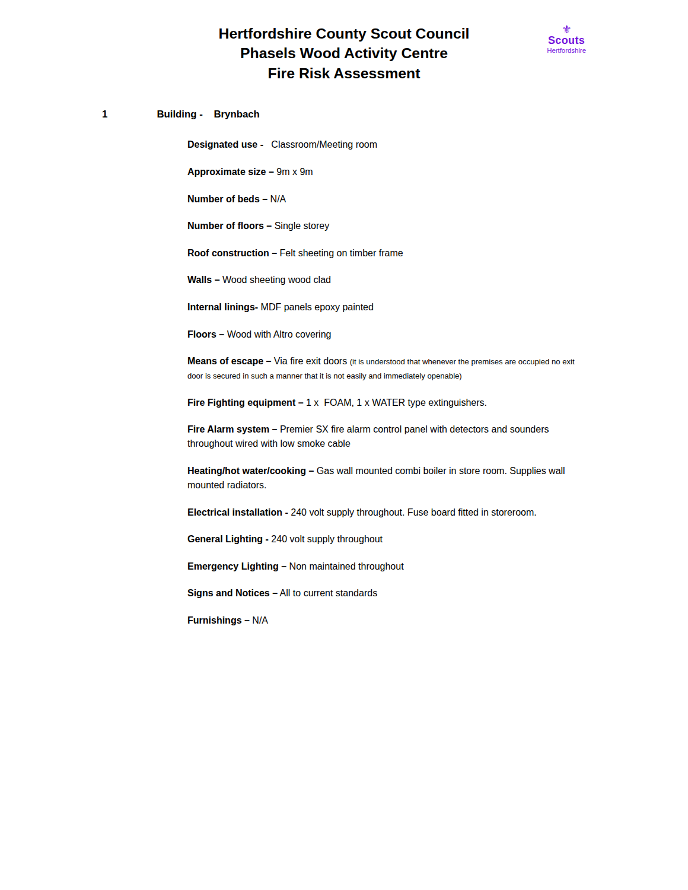Hertfordshire County Scout Council
Phasels Wood Activity Centre
Fire Risk Assessment
⚜ Scouts Hertfordshire
1 Building - Brynbach
Designated use - Classroom/Meeting room
Approximate size – 9m x 9m
Number of beds – N/A
Number of floors – Single storey
Roof construction – Felt sheeting on timber frame
Walls – Wood sheeting wood clad
Internal linings- MDF panels epoxy painted
Floors – Wood with Altro covering
Means of escape – Via fire exit doors (it is understood that whenever the premises are occupied no exit door is secured in such a manner that it is not easily and immediately openable)
Fire Fighting equipment – 1 x FOAM, 1 x WATER type extinguishers.
Fire Alarm system – Premier SX fire alarm control panel with detectors and sounders throughout wired with low smoke cable
Heating/hot water/cooking – Gas wall mounted combi boiler in store room. Supplies wall mounted radiators.
Electrical installation - 240 volt supply throughout. Fuse board fitted in storeroom.
General Lighting - 240 volt supply throughout
Emergency Lighting – Non maintained throughout
Signs and Notices – All to current standards
Furnishings – N/A